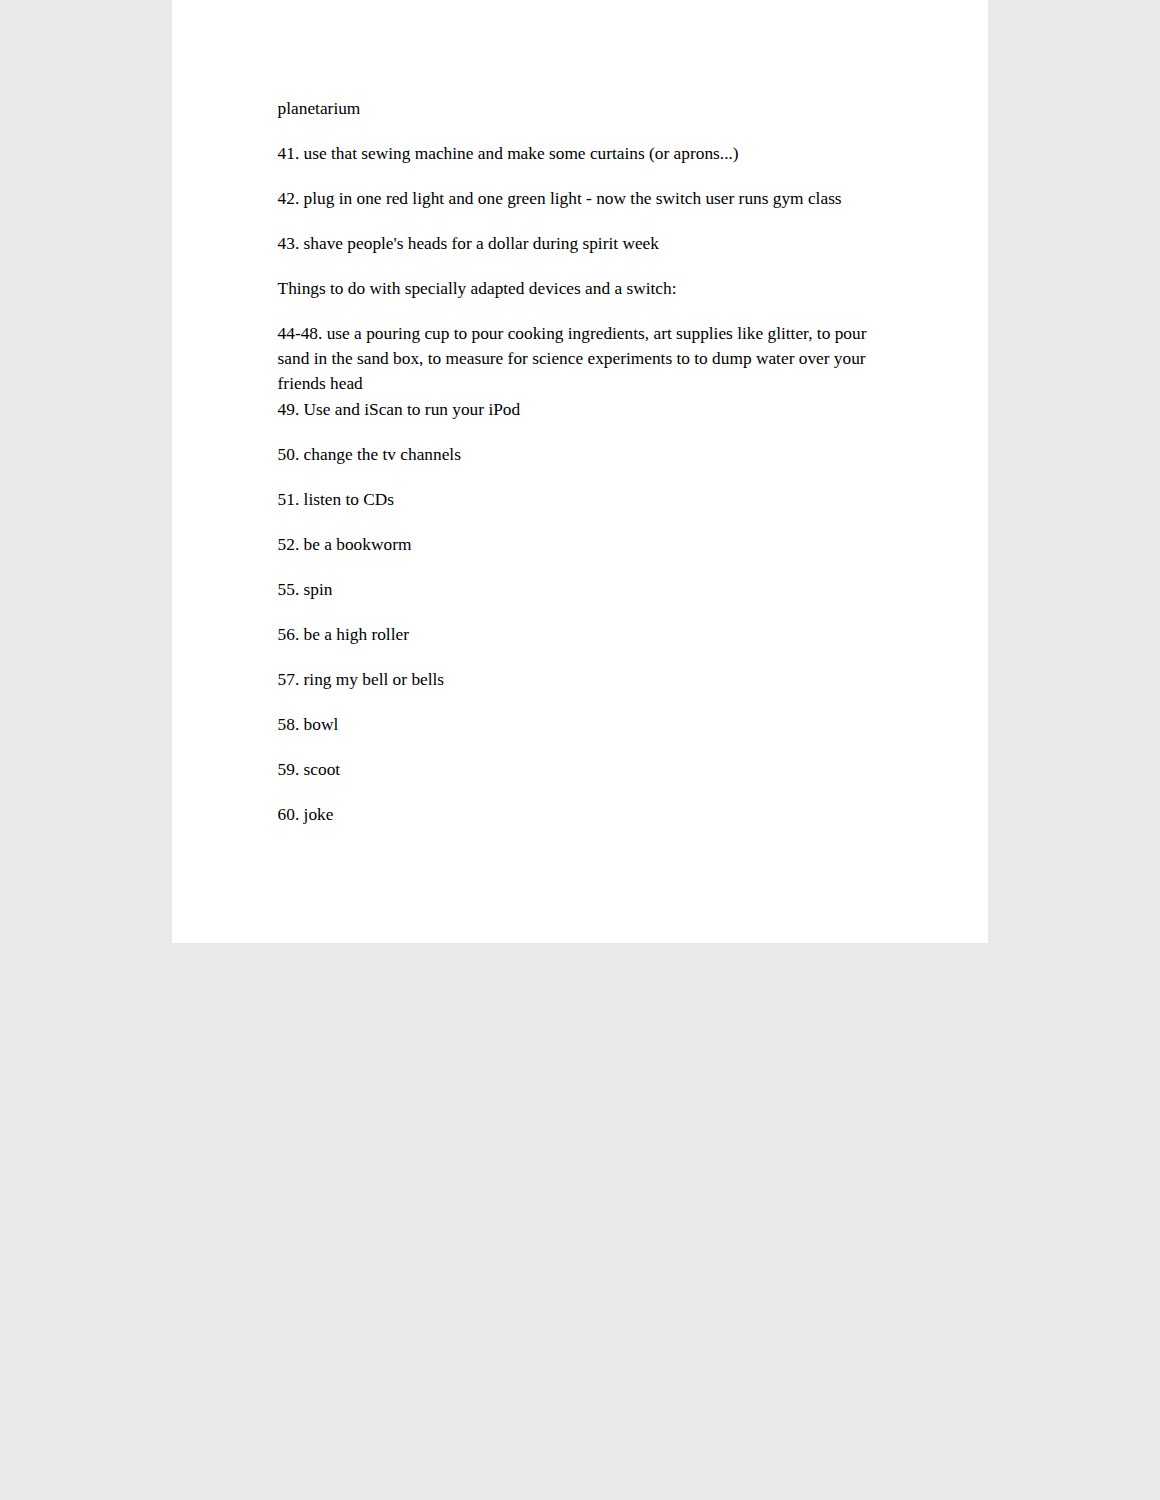planetarium
41. use that sewing machine and make some curtains (or aprons...)
42. plug in one red light and one green light - now the switch user runs gym class
43. shave people's heads for a dollar during spirit week
Things to do with specially adapted devices and a switch:
44-48. use a pouring cup to pour cooking ingredients, art supplies like glitter, to pour sand in the sand box, to measure for science experiments to to dump water over your friends head
49. Use and iScan to run your iPod
50. change the tv channels
51. listen to CDs
52. be a bookworm
55. spin
56. be a high roller
57. ring my bell or bells
58. bowl
59. scoot
60. joke